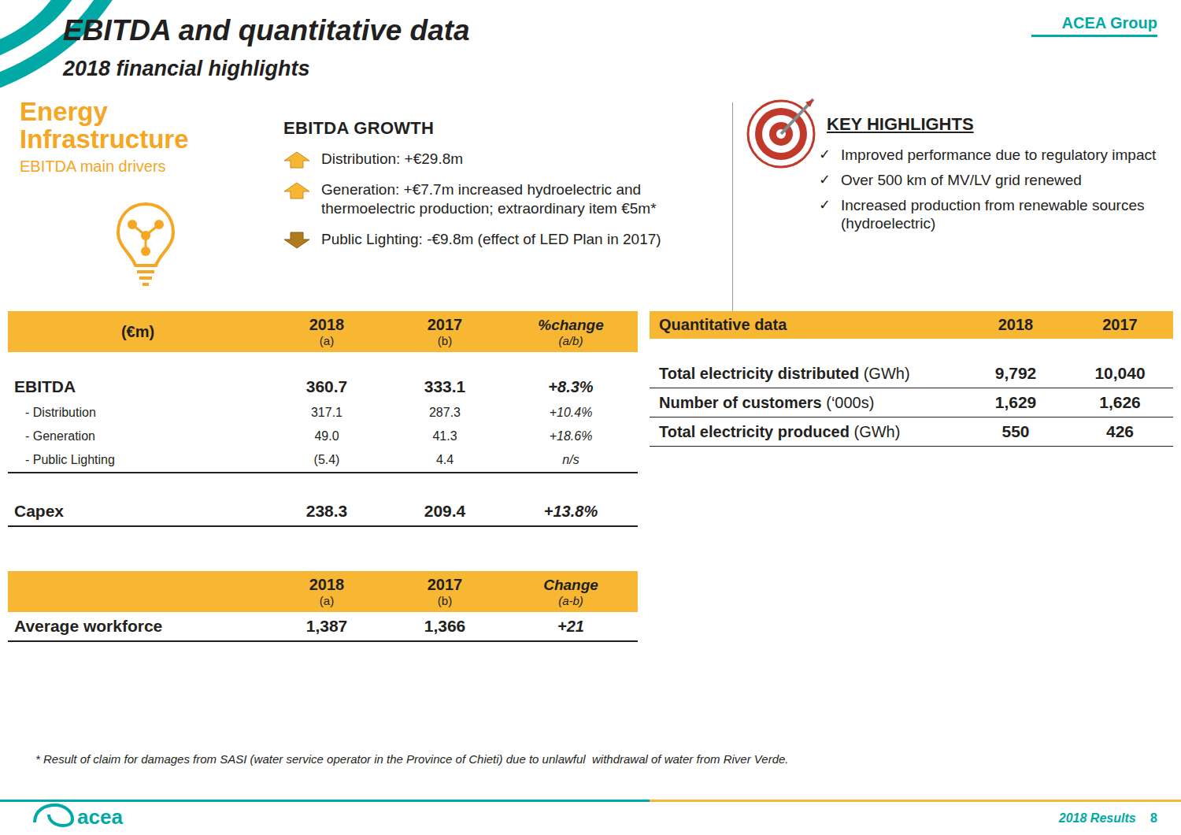EBITDA and quantitative data
2018 financial highlights
ACEA Group
Energy
Infrastructure
EBITDA main drivers
EBITDA GROWTH
Distribution: +€29.8m
Generation: +€7.7m increased hydroelectric and thermoelectric production; extraordinary item €5m*
Public Lighting: -€9.8m (effect of LED Plan in 2017)
KEY HIGHLIGHTS
Improved performance due to regulatory impact
Over 500 km of MV/LV grid renewed
Increased production from renewable sources (hydroelectric)
| (€m) | 2018 (a) | 2017 (b) | %change (a/b) |
| --- | --- | --- | --- |
| EBITDA | 360.7 | 333.1 | +8.3% |
| - Distribution | 317.1 | 287.3 | +10.4% |
| - Generation | 49.0 | 41.3 | +18.6% |
| - Public Lighting | (5.4) | 4.4 | n/s |
| Capex | 238.3 | 209.4 | +13.8% |
| Quantitative data | 2018 | 2017 |
| --- | --- | --- |
| Total electricity distributed (GWh) | 9,792 | 10,040 |
| Number of customers (‘000s) | 1,629 | 1,626 |
| Total electricity produced (GWh) | 550 | 426 |
| | 2018 (a) | 2017 (b) | Change (a-b) |
| --- | --- | --- | --- |
| Average workforce | 1,387 | 1,366 | +21 |
* Result of claim for damages from SASI (water service operator in the Province of Chieti) due to unlawful withdrawal of water from River Verde.
2018 Results 8
acea